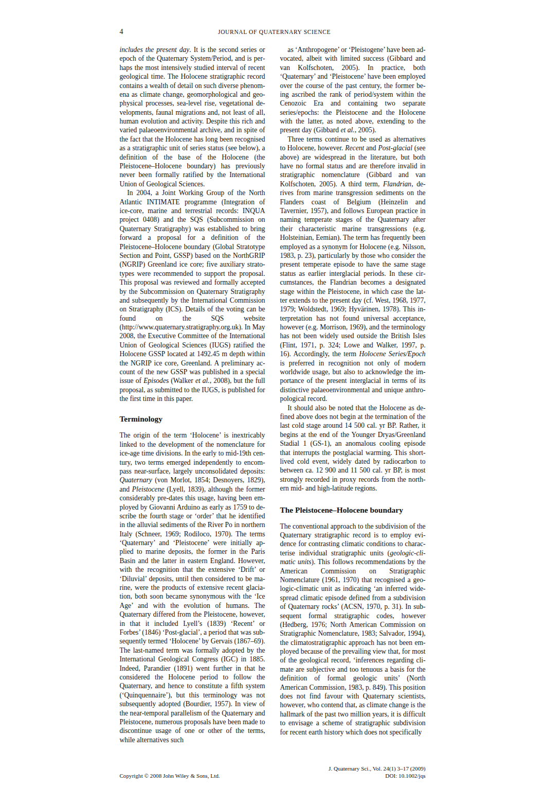4 Journal of Quaternary Science
includes the present day. It is the second series or epoch of the Quaternary System/Period, and is perhaps the most intensively studied interval of recent geological time. The Holocene stratigraphic record contains a wealth of detail on such diverse phenomena as climate change, geomorphological and geophysical processes, sea-level rise, vegetational developments, faunal migrations and, not least of all, human evolution and activity. Despite this rich and varied palaeoenvironmental archive, and in spite of the fact that the Holocene has long been recognised as a stratigraphic unit of series status (see below), a definition of the base of the Holocene (the Pleistocene–Holocene boundary) has previously never been formally ratified by the International Union of Geological Sciences.
In 2004, a Joint Working Group of the North Atlantic INTIMATE programme (Integration of ice-core, marine and terrestrial records: INQUA project 0408) and the SQS (Subcommission on Quaternary Stratigraphy) was established to bring forward a proposal for a definition of the Pleistocene–Holocene boundary (Global Stratotype Section and Point, GSSP) based on the NorthGRIP (NGRIP) Greenland ice core; five auxiliary stratotypes were recommended to support the proposal. This proposal was reviewed and formally accepted by the Subcommission on Quaternary Stratigraphy and subsequently by the International Commission on Stratigraphy (ICS). Details of the voting can be found on the SQS website (http://www.quaternary.stratigraphy.org.uk). In May 2008, the Executive Committee of the International Union of Geological Sciences (IUGS) ratified the Holocene GSSP located at 1492.45 m depth within the NGRIP ice core, Greenland. A preliminary account of the new GSSP was published in a special issue of Episodes (Walker et al., 2008), but the full proposal, as submitted to the IUGS, is published for the first time in this paper.
Terminology
The origin of the term ‘Holocene’ is inextricably linked to the development of the nomenclature for ice-age time divisions. In the early to mid-19th century, two terms emerged independently to encompass near-surface, largely unconsolidated deposits: Quaternary (von Morlot, 1854; Desnoyers, 1829), and Pleistocene (Lyell, 1839), although the former considerably pre-dates this usage, having been employed by Giovanni Arduino as early as 1759 to describe the fourth stage or ‘order’ that he identified in the alluvial sediments of the River Po in northern Italy (Schneer, 1969; Rodiloco, 1970). The terms ‘Quaternary’ and ‘Pleistocene’ were initially applied to marine deposits, the former in the Paris Basin and the latter in eastern England. However, with the recognition that the extensive ‘Drift’ or ‘Diluvial’ deposits, until then considered to be marine, were the products of extensive recent glaciation, both soon became synonymous with the ‘Ice Age’ and with the evolution of humans. The Quaternary differed from the Pleistocene, however, in that it included Lyell’s (1839) ‘Recent’ or Forbes’ (1846) ‘Post-glacial’, a period that was subsequently termed ‘Holocene’ by Gervais (1867–69). The last-named term was formally adopted by the International Geological Congress (IGC) in 1885. Indeed, Parandier (1891) went further in that he considered the Holocene period to follow the Quaternary, and hence to constitute a fifth system (‘Quinquennaire’), but this terminology was not subsequently adopted (Bourdier, 1957). In view of the near-temporal parallelism of the Quaternary and Pleistocene, numerous proposals have been made to discontinue usage of one or other of the terms, while alternatives such
as ‘Anthropogene’ or ‘Pleistogene’ have been advocated, albeit with limited success (Gibbard and van Kolfschoten, 2005). In practice, both ‘Quaternary’ and ‘Pleistocene’ have been employed over the course of the past century, the former being ascribed the rank of period/system within the Cenozoic Era and containing two separate series/epochs: the Pleistocene and the Holocene with the latter, as noted above, extending to the present day (Gibbard et al., 2005).
Three terms continue to be used as alternatives to Holocene, however. Recent and Post-glacial (see above) are widespread in the literature, but both have no formal status and are therefore invalid in stratigraphic nomenclature (Gibbard and van Kolfschoten, 2005). A third term, Flandrian, derives from marine transgression sediments on the Flanders coast of Belgium (Heinzelin and Tavernier, 1957), and follows European practice in naming temperate stages of the Quaternary after their characteristic marine transgressions (e.g. Holsteinian, Eemian). The term has frequently been employed as a synonym for Holocene (e.g. Nilsson, 1983, p. 23), particularly by those who consider the present temperate episode to have the same stage status as earlier interglacial periods. In these circumstances, the Flandrian becomes a designated stage within the Pleistocene, in which case the latter extends to the present day (cf. West, 1968, 1977, 1979; Woldstedt, 1969; Hyvärinen, 1978). This interpretation has not found universal acceptance, however (e.g. Morrison, 1969), and the terminology has not been widely used outside the British Isles (Flint, 1971, p. 324; Lowe and Walker, 1997, p. 16). Accordingly, the term Holocene Series/Epoch is preferred in recognition not only of modern worldwide usage, but also to acknowledge the importance of the present interglacial in terms of its distinctive palaeoenvironmental and unique anthropological record.
It should also be noted that the Holocene as defined above does not begin at the termination of the last cold stage around 14 500 cal. yr BP. Rather, it begins at the end of the Younger Dryas/Greenland Stadial 1 (GS-1), an anomalous cooling episode that interrupts the postglacial warming. This short-lived cold event, widely dated by radiocarbon to between ca. 12 900 and 11 500 cal. yr BP, is most strongly recorded in proxy records from the northern mid- and high-latitude regions.
The Pleistocene–Holocene boundary
The conventional approach to the subdivision of the Quaternary stratigraphic record is to employ evidence for contrasting climatic conditions to characterise individual stratigraphic units (geologic-climatic units). This follows recommendations by the American Commission on Stratigraphic Nomenclature (1961, 1970) that recognised a geologic-climatic unit as indicating ‘an inferred widespread climatic episode defined from a subdivision of Quaternary rocks’ (ACSN, 1970, p. 31). In subsequent formal stratigraphic codes, however (Hedberg, 1976; North American Commission on Stratigraphic Nomenclature, 1983; Salvador, 1994), the climatostratigraphic approach has not been employed because of the prevailing view that, for most of the geological record, ‘inferences regarding climate are subjective and too tenuous a basis for the definition of formal geologic units’ (North American Commission, 1983, p. 849). This position does not find favour with Quaternary scientists, however, who contend that, as climate change is the hallmark of the past two million years, it is difficult to envisage a scheme of stratigraphic subdivision for recent earth history which does not specifically
Copyright © 2008 John Wiley & Sons, Ltd.
J. Quaternary Sci., Vol. 24(1) 3–17 (2009) DOI: 10.1002/jqs